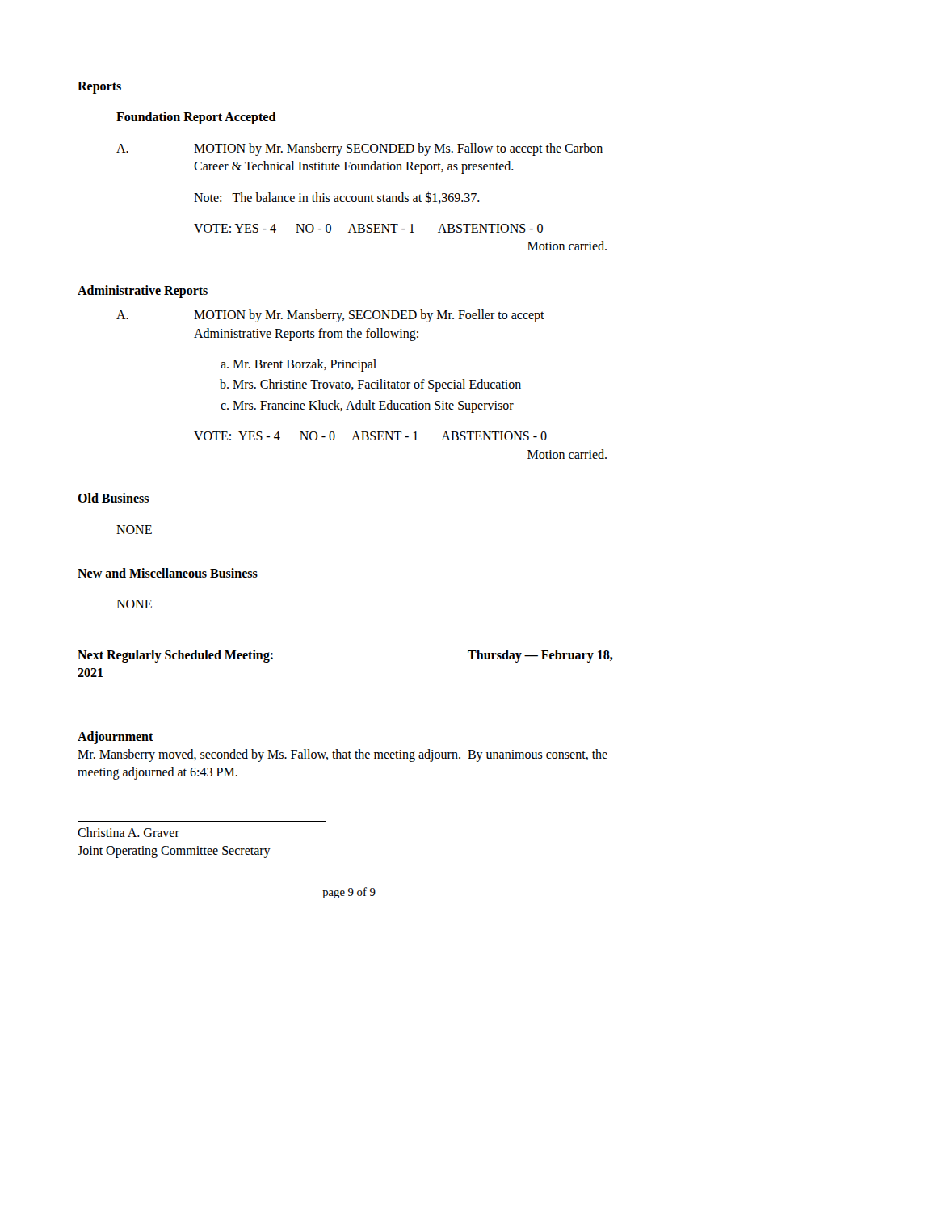Reports
Foundation Report Accepted
A.
MOTION by Mr. Mansberry SECONDED by Ms. Fallow to accept the Carbon Career & Technical Institute Foundation Report, as presented.
Note: The balance in this account stands at $1,369.37.
VOTE: YES - 4 NO - 0 ABSENT - 1 ABSTENTIONS - 0
Motion carried.
Administrative Reports
A.
MOTION by Mr. Mansberry, SECONDED by Mr. Foeller to accept Administrative Reports from the following:
Mr. Brent Borzak, Principal
Mrs. Christine Trovato, Facilitator of Special Education
Mrs. Francine Kluck, Adult Education Site Supervisor
VOTE: YES - 4 NO - 0 ABSENT - 1 ABSTENTIONS - 0
Motion carried.
Old Business
NONE
New and Miscellaneous Business
NONE
Next Regularly Scheduled Meeting:Thursday — February 18, 2021
Adjournment
Mr. Mansberry moved, seconded by Ms. Fallow, that the meeting adjourn. By unanimous consent, the meeting adjourned at 6:43 PM.
Christina A. Graver
Joint Operating Committee Secretary
page 9 of 9